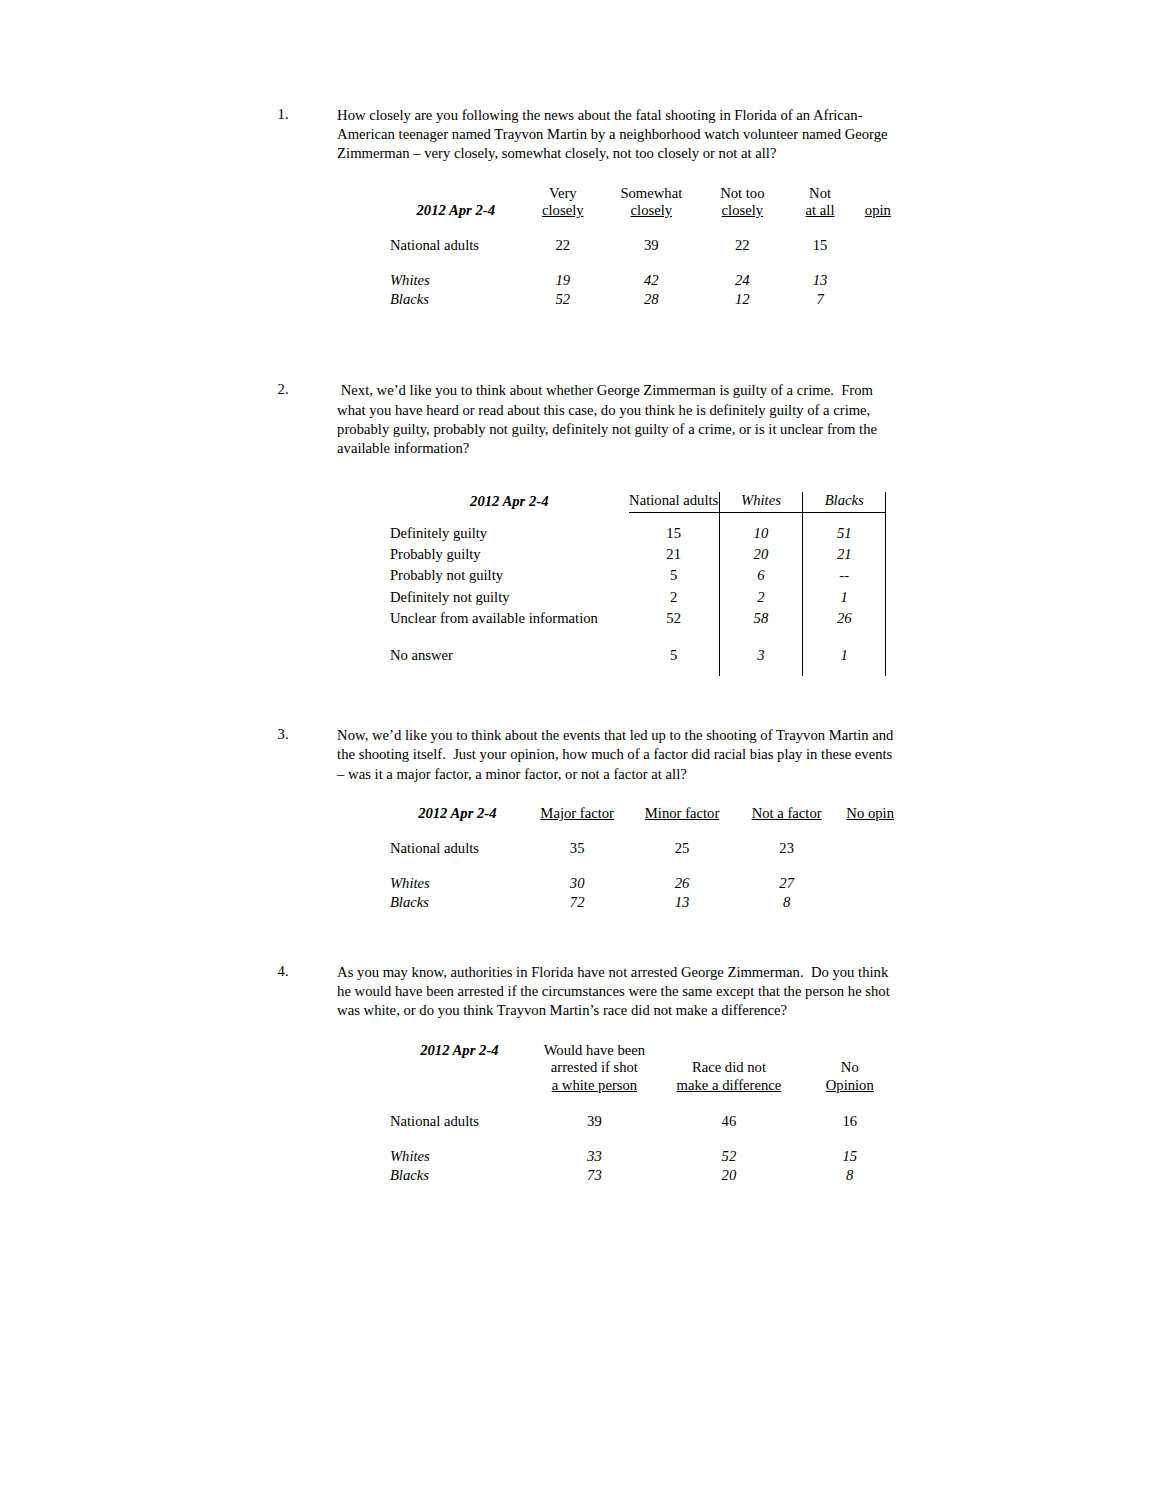1.
How closely are you following the news about the fatal shooting in Florida of an African-American teenager named Trayvon Martin by a neighborhood watch volunteer named George Zimmerman – very closely, somewhat closely, not too closely or not at all?
| 2012 Apr 2-4 | Very closely | Somewhat closely | Not too closely | Not at all | opin |
| National adults | 22 | 39 | 22 | 15 | |
| Whites | 19 | 42 | 24 | 13 | |
| Blacks | 52 | 28 | 12 | 7 | |
2.
Next, we’d like you to think about whether George Zimmerman is guilty of a crime. From what you have heard or read about this case, do you think he is definitely guilty of a crime, probably guilty, probably not guilty, definitely not guilty of a crime, or is it unclear from the available information?
| 2012 Apr 2-4 | National adults | Whites | Blacks | |
| Definitely guilty | 15 | 10 | 51 | |
| Probably guilty | 21 | 20 | 21 | |
| Probably not guilty | 5 | 6 | -- | |
| Definitely not guilty | 2 | 2 | 1 | |
| Unclear from available information | 52 | 58 | 26 | |
| No answer | 5 | 3 | 1 | |
3.
Now, we’d like you to think about the events that led up to the shooting of Trayvon Martin and the shooting itself. Just your opinion, how much of a factor did racial bias play in these events – was it a major factor, a minor factor, or not a factor at all?
| 2012 Apr 2-4 | Major factor | Minor factor | Not a factor | No opin |
| National adults | 35 | 25 | 23 | |
| Whites | 30 | 26 | 27 | |
| Blacks | 72 | 13 | 8 | |
4.
As you may know, authorities in Florida have not arrested George Zimmerman. Do you think he would have been arrested if the circumstances were the same except that the person he shot was white, or do you think Trayvon Martin’s race did not make a difference?
| 2012 Apr 2-4 | Would have been arrested if shot a white person | Race did not make a difference | No Opinion |
| National adults | 39 | 46 | 16 |
| Whites | 33 | 52 | 15 |
| Blacks | 73 | 20 | 8 |